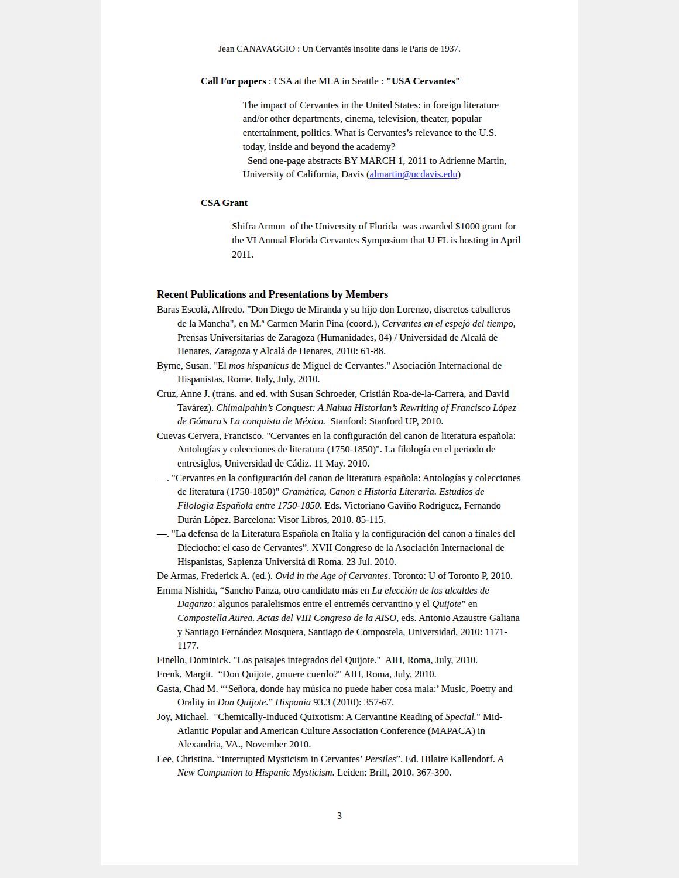Jean CANAVAGGIO : Un Cervantès insolite dans le Paris de 1937.
Call For papers : CSA at the MLA in Seattle : "USA Cervantes"
The impact of Cervantes in the United States: in foreign literature and/or other departments, cinema, television, theater, popular entertainment, politics. What is Cervantes’s relevance to the U.S. today, inside and beyond the academy?
Send one-page abstracts BY MARCH 1, 2011 to Adrienne Martin, University of California, Davis (almartin@ucdavis.edu)
CSA Grant
Shifra Armon of the University of Florida was awarded $1000 grant for the VI Annual Florida Cervantes Symposium that U FL is hosting in April 2011.
Recent Publications and Presentations by Members
Baras Escolá, Alfredo. "Don Diego de Miranda y su hijo don Lorenzo, discretos caballeros de la Mancha", en M.ª Carmen Marín Pina (coord.), Cervantes en el espejo del tiempo, Prensas Universitarias de Zaragoza (Humanidades, 84) / Universidad de Alcalá de Henares, Zaragoza y Alcalá de Henares, 2010: 61-88.
Byrne, Susan. "El mos hispanicus de Miguel de Cervantes." Asociación Internacional de Hispanistas, Rome, Italy, July, 2010.
Cruz, Anne J. (trans. and ed. with Susan Schroeder, Cristián Roa-de-la-Carrera, and David Tavárez). Chimalpahin’s Conquest: A Nahua Historian’s Rewriting of Francisco López de Gómara’s La conquista de México. Stanford: Stanford UP, 2010.
Cuevas Cervera, Francisco. "Cervantes en la configuración del canon de literatura española: Antologías y colecciones de literatura (1750-1850)". La filología en el periodo de entresiglos, Universidad de Cádiz. 11 May. 2010.
—. "Cervantes en la configuración del canon de literatura española: Antologías y colecciones de literatura (1750-1850)" Gramática, Canon e Historia Literaria. Estudios de Filología Española entre 1750-1850. Eds. Victoriano Gaviño Rodríguez, Fernando Durán López. Barcelona: Visor Libros, 2010. 85-115.
—. "La defensa de la Literatura Española en Italia y la configuración del canon a finales del Dieciocho: el caso de Cervantes”. XVII Congreso de la Asociación Internacional de Hispanistas, Sapienza Università di Roma. 23 Jul. 2010.
De Armas, Frederick A. (ed.). Ovid in the Age of Cervantes. Toronto: U of Toronto P, 2010.
Emma Nishida, “Sancho Panza, otro candidato más en La elección de los alcaldes de Daganzo: algunos paralelismos entre el entremés cervantino y el Quijote” en Compostella Aurea. Actas del VIII Congreso de la AISO, eds. Antonio Azaustre Galiana y Santiago Fernández Mosquera, Santiago de Compostela, Universidad, 2010: 1171-1177.
Finello, Dominick. "Los paisajes integrados del Quijote." AIH, Roma, July, 2010.
Frenk, Margit. “Don Quijote, ¿muere cuerdo?" AIH, Roma, July, 2010.
Gasta, Chad M. “‘Señora, donde hay música no puede haber cosa mala:’ Music, Poetry and Orality in Don Quijote.” Hispania 93.3 (2010): 357-67.
Joy, Michael. "Chemically-Induced Quixotism: A Cervantine Reading of Special." Mid-Atlantic Popular and American Culture Association Conference (MAPACA) in Alexandria, VA., November 2010.
Lee, Christina. “Interrupted Mysticism in Cervantes’ Persiles”. Ed. Hilaire Kallendorf. A New Companion to Hispanic Mysticism. Leiden: Brill, 2010. 367-390.
3